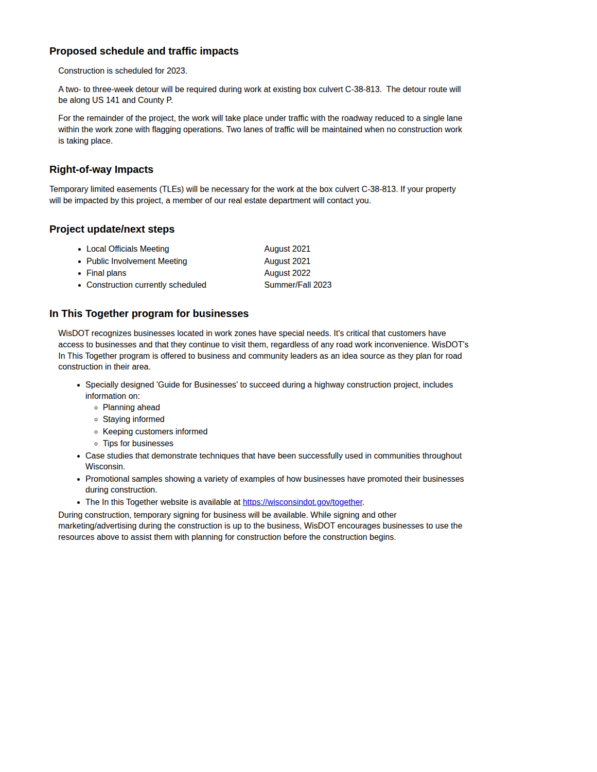Proposed schedule and traffic impacts
Construction is scheduled for 2023.
A two- to three-week detour will be required during work at existing box culvert C-38-813. The detour route will be along US 141 and County P.
For the remainder of the project, the work will take place under traffic with the roadway reduced to a single lane within the work zone with flagging operations. Two lanes of traffic will be maintained when no construction work is taking place.
Right-of-way Impacts
Temporary limited easements (TLEs) will be necessary for the work at the box culvert C-38-813. If your property will be impacted by this project, a member of our real estate department will contact you.
Project update/next steps
Local Officials Meeting August 2021
Public Involvement Meeting August 2021
Final plans August 2022
Construction currently scheduled Summer/Fall 2023
In This Together program for businesses
WisDOT recognizes businesses located in work zones have special needs. It's critical that customers have access to businesses and that they continue to visit them, regardless of any road work inconvenience. WisDOT's In This Together program is offered to business and community leaders as an idea source as they plan for road construction in their area.
Specially designed 'Guide for Businesses' to succeed during a highway construction project, includes information on:
Planning ahead
Staying informed
Keeping customers informed
Tips for businesses
Case studies that demonstrate techniques that have been successfully used in communities throughout Wisconsin.
Promotional samples showing a variety of examples of how businesses have promoted their businesses during construction.
The In this Together website is available at https://wisconsindot.gov/together.
During construction, temporary signing for business will be available. While signing and other marketing/advertising during the construction is up to the business, WisDOT encourages businesses to use the resources above to assist them with planning for construction before the construction begins.